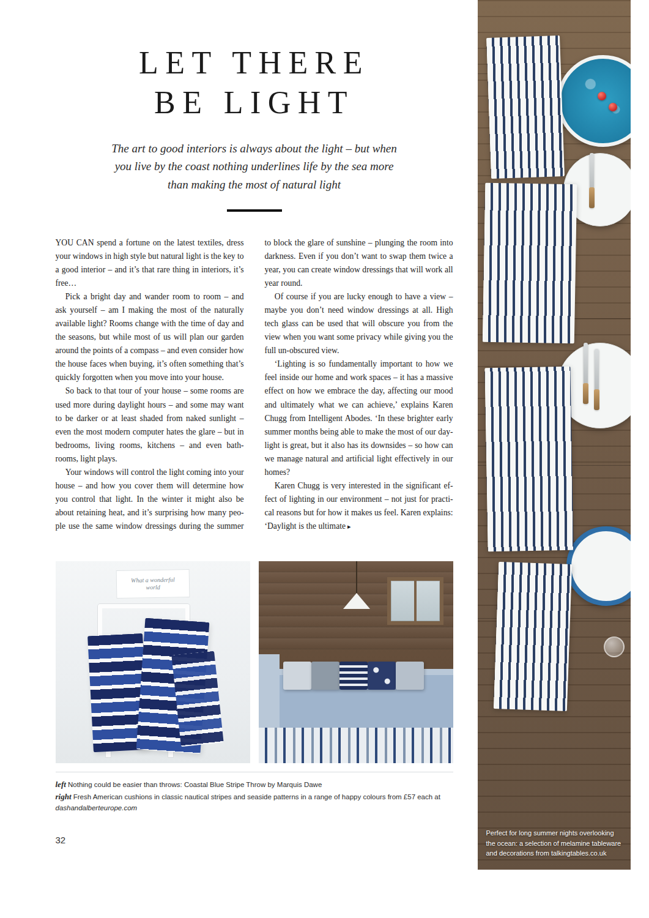Let There
Be Light
The art to good interiors is always about the light – but when you live by the coast nothing underlines life by the sea more than making the most of natural light
YOU CAN spend a fortune on the latest textiles, dress your windows in high style but natural light is the key to a good interior – and it’s that rare thing in interiors, it’s free…
Pick a bright day and wander room to room – and ask yourself – am I making the most of the naturally available light? Rooms change with the time of day and the seasons, but while most of us will plan our garden around the points of a compass – and even consider how the house faces when buying, it’s often something that’s quickly forgotten when you move into your house.
So back to that tour of your house – some rooms are used more during daylight hours – and some may want to be darker or at least shaded from naked sunlight – even the most modern computer hates the glare – but in bedrooms, living rooms, kitchens – and even bathrooms, light plays.
Your windows will control the light coming into your house – and how you cover them will determine how you control that light. In the winter it might also be about retaining heat, and it’s surprising how many people use the same window dressings during the summer to block the glare of sunshine – plunging the room into darkness. Even if you don’t want to swap them twice a year, you can create window dressings that will work all year round.
Of course if you are lucky enough to have a view – maybe you don’t need window dressings at all. High tech glass can be used that will obscure you from the view when you want some privacy while giving you the full un-obscured view.
‘Lighting is so fundamentally important to how we feel inside our home and work spaces – it has a massive effect on how we embrace the day, affecting our mood and ultimately what we can achieve,’ explains Karen Chugg from Intelligent Abodes. ‘In these brighter early summer months being able to make the most of our daylight is great, but it also has its downsides – so how can we manage natural and artificial light effectively in our homes?
Karen Chugg is very interested in the significant effect of lighting in our environment – not just for practical reasons but for how it makes us feel. Karen explains: ‘Daylight is the ultimate ▸
What a wonderful
world
left Nothing could be easier than throws: Coastal Blue Stripe Throw by Marquis Dawe
right Fresh American cushions in classic nautical stripes and seaside patterns in a range of happy colours from £57 each at dashandalberteurope.com
32
Perfect for long summer nights overlooking the ocean: a selection of melamine tableware and decorations from talkingtables.co.uk